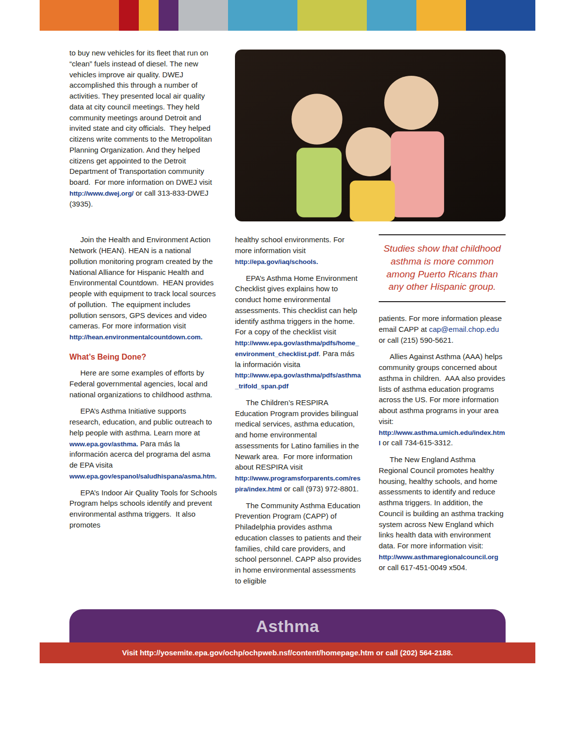to buy new vehicles for its fleet that run on “clean” fuels instead of diesel. The new vehicles improve air quality. DWEJ accomplished this through a number of activities. They presented local air quality data at city council meetings. They held community meetings around Detroit and invited state and city officials. They helped citizens write comments to the Metropolitan Planning Organization. And they helped citizens get appointed to the Detroit Department of Transportation community board. For more information on DWEJ visit http://www.dwej.org/ or call 313-833-DWEJ (3935).
Join the Health and Environment Action Network (HEAN). HEAN is a national pollution monitoring program created by the National Alliance for Hispanic Health and Environmental Countdown. HEAN provides people with equipment to track local sources of pollution. The equipment includes pollution sensors, GPS devices and video cameras. For more information visit http://hean.environmentalcountdown.com.
What’s Being Done?
Here are some examples of efforts by Federal governmental agencies, local and national organizations to childhood asthma.
EPA’s Asthma Initiative supports research, education, and public outreach to help people with asthma. Learn more at www.epa.gov/asthma. Para más la información acerca del programa del asma de EPA visita www.epa.gov/espanol/saludhispana/asma.htm.
EPA’s Indoor Air Quality Tools for Schools Program helps schools identify and prevent environmental asthma triggers. It also promotes
healthy school environments. For more information visit http://epa.gov/iaq/schools.
EPA’s Asthma Home Environment Checklist gives explains how to conduct home environmental assessments. This checklist can help identify asthma triggers in the home. For a copy of the checklist visit http://www.epa.gov/asthma/pdfs/home_environment_checklist.pdf. Para más la información visita http://www.epa.gov/asthma/pdfs/asthma_trifold_span.pdf
The Children’s RESPIRA Education Program provides bilingual medical services, asthma education, and home environmental assessments for Latino families in the Newark area. For more information about RESPIRA visit http://www.programsforparents.com/respira/index.html or call (973) 972-8801.
The Community Asthma Education Prevention Program (CAPP) of Philadelphia provides asthma education classes to patients and their families, child care providers, and school personnel. CAPP also provides in home environmental assessments to eligible
Studies show that childhood asthma is more common among Puerto Ricans than any other Hispanic group.
patients. For more information please email CAPP at cap@email.chop.edu or call (215) 590-5621.
Allies Against Asthma (AAA) helps community groups concerned about asthma in children. AAA also provides lists of asthma education programs across the US. For more information about asthma programs in your area visit: http://www.asthma.umich.edu/index.html or call 734-615-3312.
The New England Asthma Regional Council promotes healthy housing, healthy schools, and home assessments to identify and reduce asthma triggers. In addition, the Council is building an asthma tracking system across New England which links health data with environment data. For more information visit: http://www.asthmaregionalcouncil.org or call 617-451-0049 x504.
Asthma
Visit http://yosemite.epa.gov/ochp/ochpweb.nsf/content/homepage.htm or call (202) 564-2188.